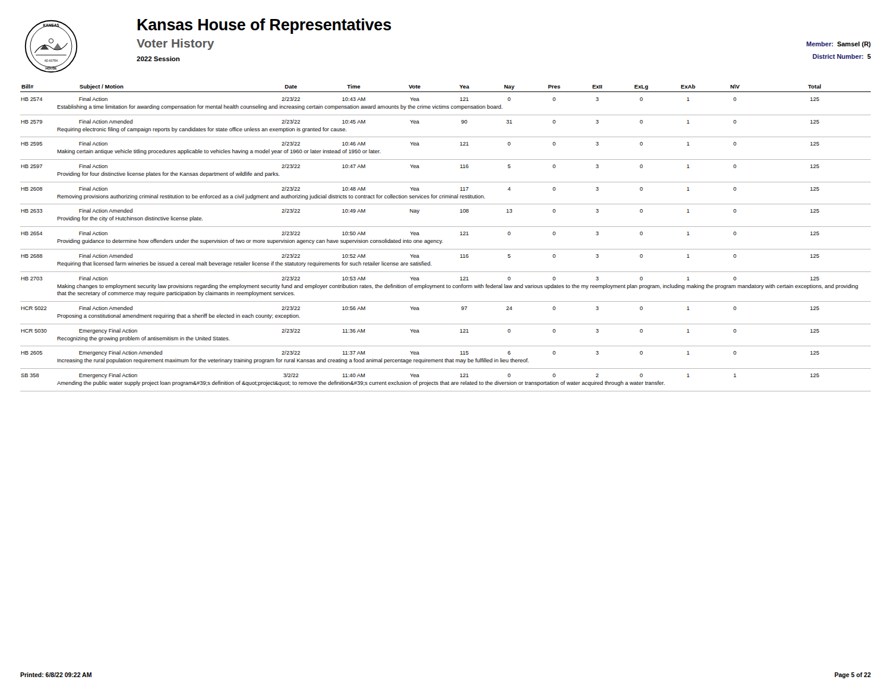KANSAS HOUSE AD ASTRA
Kansas House of Representatives
Voter History
2022 Session
Member: Samsel (R)
District Number: 5
| Bill# | Subject / Motion | Date | Time | Vote | Yea | Nay | Pres | ExII | ExLg | ExAb | N\V | Total |
| --- | --- | --- | --- | --- | --- | --- | --- | --- | --- | --- | --- | --- |
| HB 2574 | Final Action | 2/23/22 | 10:43 AM | Yea | 121 | 0 | 0 | 3 | 0 | 1 | 0 | 125 |
| Establishing a time limitation for awarding compensation for mental health counseling and increasing certain compensation award amounts by the crime victims compensation board. |
| HB 2579 | Final Action Amended | 2/23/22 | 10:45 AM | Yea | 90 | 31 | 0 | 3 | 0 | 1 | 0 | 125 |
| Requiring electronic filing of campaign reports by candidates for state office unless an exemption is granted for cause. |
| HB 2595 | Final Action | 2/23/22 | 10:46 AM | Yea | 121 | 0 | 0 | 3 | 0 | 1 | 0 | 125 |
| Making certain antique vehicle titling procedures applicable to vehicles having a model year of 1960 or later instead of 1950 or later. |
| HB 2597 | Final Action | 2/23/22 | 10:47 AM | Yea | 116 | 5 | 0 | 3 | 0 | 1 | 0 | 125 |
| Providing for four distinctive license plates for the Kansas department of wildlife and parks. |
| HB 2608 | Final Action | 2/23/22 | 10:48 AM | Yea | 117 | 4 | 0 | 3 | 0 | 1 | 0 | 125 |
| Removing provisions authorizing criminal restitution to be enforced as a civil judgment and authorizing judicial districts to contract for collection services for criminal restitution. |
| HB 2633 | Final Action Amended | 2/23/22 | 10:49 AM | Nay | 108 | 13 | 0 | 3 | 0 | 1 | 0 | 125 |
| Providing for the city of Hutchinson distinctive license plate. |
| HB 2654 | Final Action | 2/23/22 | 10:50 AM | Yea | 121 | 0 | 0 | 3 | 0 | 1 | 0 | 125 |
| Providing guidance to determine how offenders under the supervision of two or more supervision agency can have supervision consolidated into one agency. |
| HB 2688 | Final Action Amended | 2/23/22 | 10:52 AM | Yea | 116 | 5 | 0 | 3 | 0 | 1 | 0 | 125 |
| Requiring that licensed farm wineries be issued a cereal malt beverage retailer license if the statutory requirements for such retailer license are satisfied. |
| HB 2703 | Final Action | 2/23/22 | 10:53 AM | Yea | 121 | 0 | 0 | 3 | 0 | 1 | 0 | 125 |
| Making changes to employment security law provisions regarding the employment security fund and employer contribution rates, the definition of employment to conform with federal law and various updates to the my reemployment plan program, including making the program mandatory with certain exceptions, and providing that the secretary of commerce may require participation by claimants in reemployment services. |
| HCR 5022 | Final Action Amended | 2/23/22 | 10:56 AM | Yea | 97 | 24 | 0 | 3 | 0 | 1 | 0 | 125 |
| Proposing a constitutional amendment requiring that a sheriff be elected in each county; exception. |
| HCR 5030 | Emergency Final Action | 2/23/22 | 11:36 AM | Yea | 121 | 0 | 0 | 3 | 0 | 1 | 0 | 125 |
| Recognizing the growing problem of antisemitism in the United States. |
| HB 2605 | Emergency Final Action Amended | 2/23/22 | 11:37 AM | Yea | 115 | 6 | 0 | 3 | 0 | 1 | 0 | 125 |
| Increasing the rural population requirement maximum for the veterinary training program for rural Kansas and creating a food animal percentage requirement that may be fulfilled in lieu thereof. |
| SB 358 | Emergency Final Action | 3/2/22 | 11:40 AM | Yea | 121 | 0 | 0 | 2 | 0 | 1 | 1 | 125 |
| Amending the public water supply project loan program&#39;s definition of &quot;project&quot; to remove the definition&#39;s current exclusion of projects that are related to the diversion or transportation of water acquired through a water transfer. |
Printed: 6/8/22 09:22 AM
Page 5 of 22